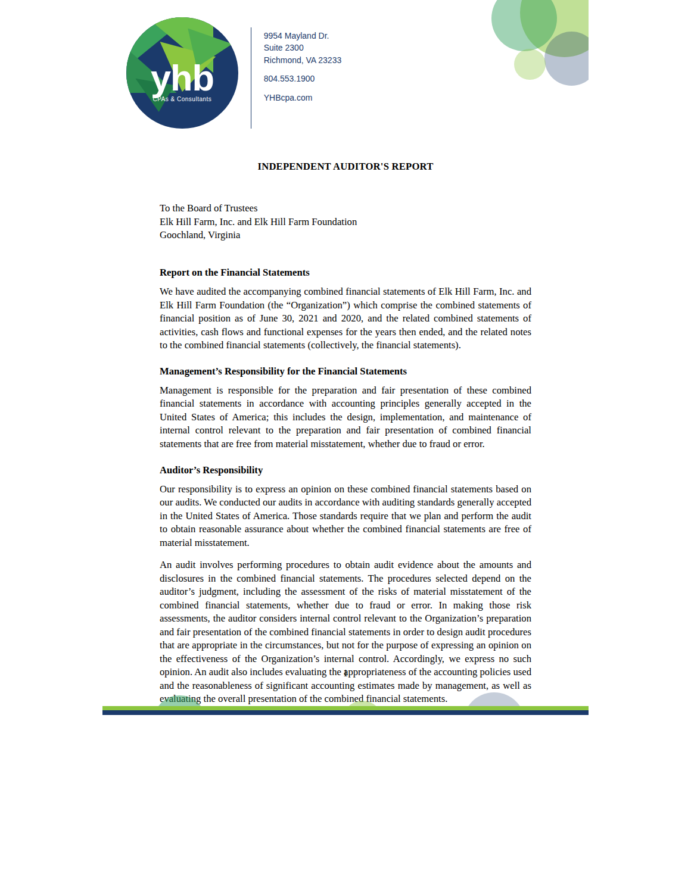yhb
CPAs & Consultants
9954 Mayland Dr.
Suite 2300
Richmond, VA 23233
804.553.1900
YHBcpa.com
INDEPENDENT AUDITOR'S REPORT
To the Board of Trustees
Elk Hill Farm, Inc. and Elk Hill Farm Foundation
Goochland, Virginia
Report on the Financial Statements
We have audited the accompanying combined financial statements of Elk Hill Farm, Inc. and Elk Hill Farm Foundation (the “Organization”) which comprise the combined statements of financial position as of June 30, 2021 and 2020, and the related combined statements of activities, cash flows and functional expenses for the years then ended, and the related notes to the combined financial statements (collectively, the financial statements).
Management’s Responsibility for the Financial Statements
Management is responsible for the preparation and fair presentation of these combined financial statements in accordance with accounting principles generally accepted in the United States of America; this includes the design, implementation, and maintenance of internal control relevant to the preparation and fair presentation of combined financial statements that are free from material misstatement, whether due to fraud or error.
Auditor’s Responsibility
Our responsibility is to express an opinion on these combined financial statements based on our audits. We conducted our audits in accordance with auditing standards generally accepted in the United States of America. Those standards require that we plan and perform the audit to obtain reasonable assurance about whether the combined financial statements are free of material misstatement.
An audit involves performing procedures to obtain audit evidence about the amounts and disclosures in the combined financial statements. The procedures selected depend on the auditor’s judgment, including the assessment of the risks of material misstatement of the combined financial statements, whether due to fraud or error. In making those risk assessments, the auditor considers internal control relevant to the Organization’s preparation and fair presentation of the combined financial statements in order to design audit procedures that are appropriate in the circumstances, but not for the purpose of expressing an opinion on the effectiveness of the Organization’s internal control. Accordingly, we express no such opinion. An audit also includes evaluating the appropriateness of the accounting policies used and the reasonableness of significant accounting estimates made by management, as well as evaluating the overall presentation of the combined financial statements.
1